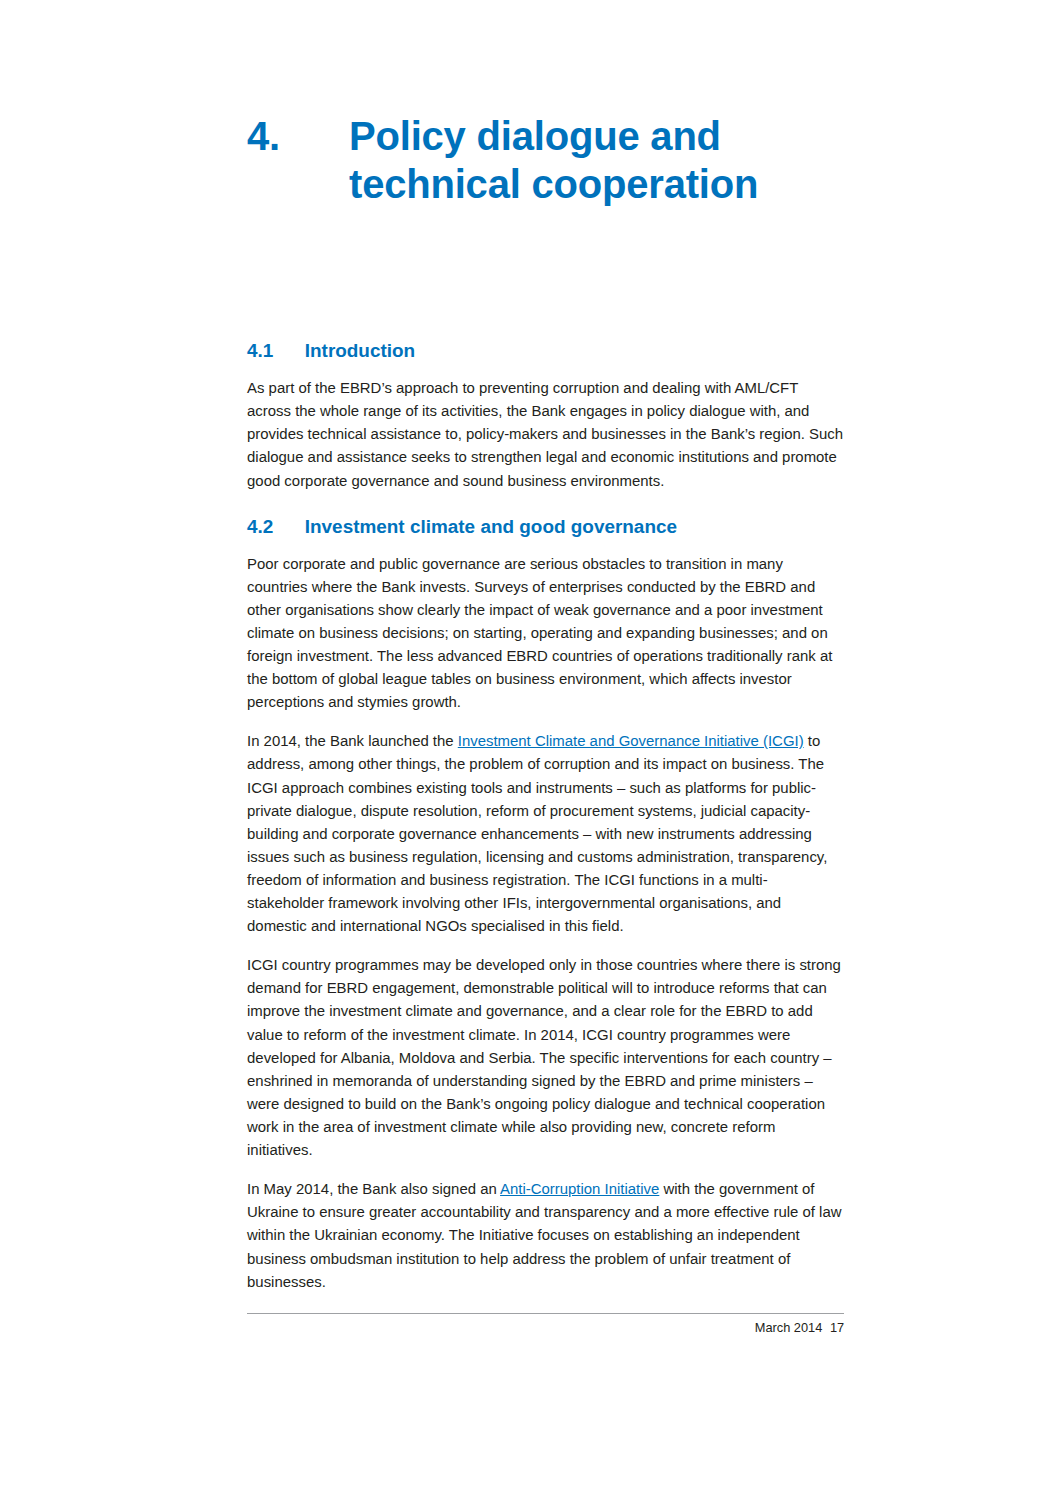4. Policy dialogue and technical cooperation
4.1 Introduction
As part of the EBRD’s approach to preventing corruption and dealing with AML/CFT across the whole range of its activities, the Bank engages in policy dialogue with, and provides technical assistance to, policy-makers and businesses in the Bank’s region. Such dialogue and assistance seeks to strengthen legal and economic institutions and promote good corporate governance and sound business environments.
4.2 Investment climate and good governance
Poor corporate and public governance are serious obstacles to transition in many countries where the Bank invests. Surveys of enterprises conducted by the EBRD and other organisations show clearly the impact of weak governance and a poor investment climate on business decisions; on starting, operating and expanding businesses; and on foreign investment. The less advanced EBRD countries of operations traditionally rank at the bottom of global league tables on business environment, which affects investor perceptions and stymies growth.
In 2014, the Bank launched the Investment Climate and Governance Initiative (ICGI) to address, among other things, the problem of corruption and its impact on business. The ICGI approach combines existing tools and instruments – such as platforms for public-private dialogue, dispute resolution, reform of procurement systems, judicial capacity-building and corporate governance enhancements – with new instruments addressing issues such as business regulation, licensing and customs administration, transparency, freedom of information and business registration. The ICGI functions in a multi-stakeholder framework involving other IFIs, intergovernmental organisations, and domestic and international NGOs specialised in this field.
ICGI country programmes may be developed only in those countries where there is strong demand for EBRD engagement, demonstrable political will to introduce reforms that can improve the investment climate and governance, and a clear role for the EBRD to add value to reform of the investment climate. In 2014, ICGI country programmes were developed for Albania, Moldova and Serbia. The specific interventions for each country – enshrined in memoranda of understanding signed by the EBRD and prime ministers – were designed to build on the Bank’s ongoing policy dialogue and technical cooperation work in the area of investment climate while also providing new, concrete reform initiatives.
In May 2014, the Bank also signed an Anti-Corruption Initiative with the government of Ukraine to ensure greater accountability and transparency and a more effective rule of law within the Ukrainian economy. The Initiative focuses on establishing an independent business ombudsman institution to help address the problem of unfair treatment of businesses.
March 201417